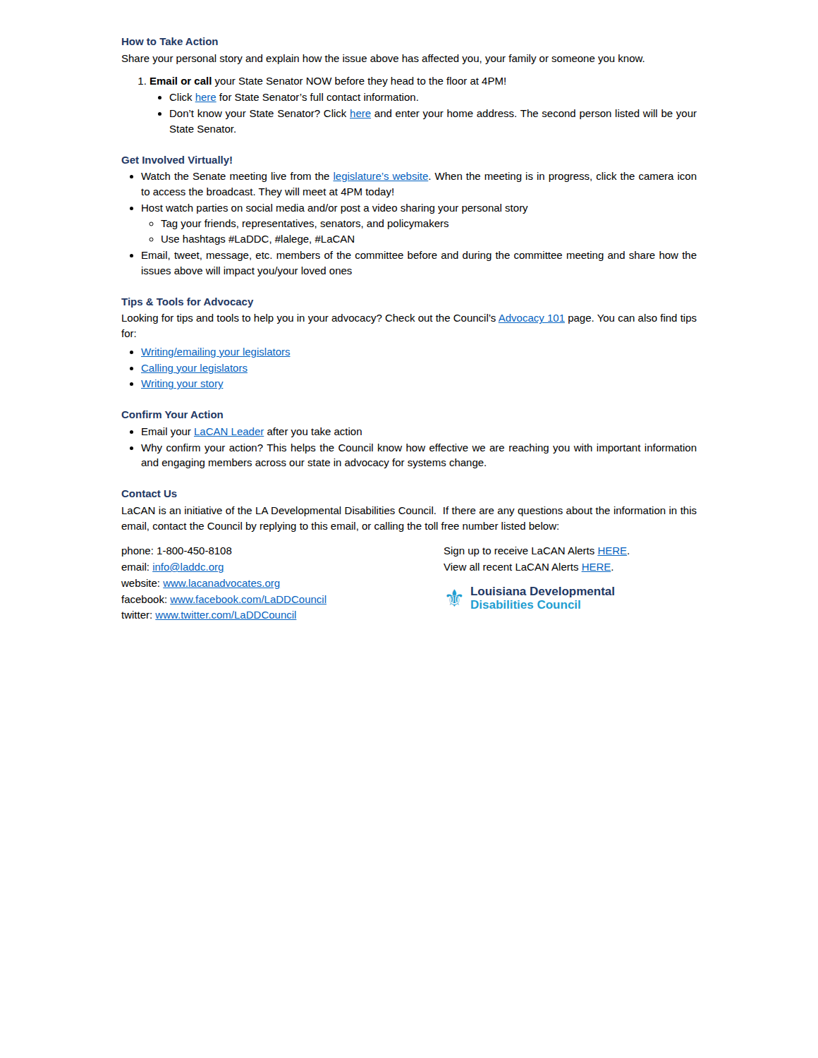How to Take Action
Share your personal story and explain how the issue above has affected you, your family or someone you know.
Email or call your State Senator NOW before they head to the floor at 4PM!
Click here for State Senator’s full contact information.
Don’t know your State Senator? Click here and enter your home address. The second person listed will be your State Senator.
Get Involved Virtually!
Watch the Senate meeting live from the legislature’s website. When the meeting is in progress, click the camera icon to access the broadcast. They will meet at 4PM today!
Host watch parties on social media and/or post a video sharing your personal story
Tag your friends, representatives, senators, and policymakers
Use hashtags #LaDDC, #lalege, #LaCAN
Email, tweet, message, etc. members of the committee before and during the committee meeting and share how the issues above will impact you/your loved ones
Tips & Tools for Advocacy
Looking for tips and tools to help you in your advocacy? Check out the Council’s Advocacy 101 page. You can also find tips for:
Writing/emailing your legislators
Calling your legislators
Writing your story
Confirm Your Action
Email your LaCAN Leader after you take action
Why confirm your action? This helps the Council know how effective we are reaching you with important information and engaging members across our state in advocacy for systems change.
Contact Us
LaCAN is an initiative of the LA Developmental Disabilities Council. If there are any questions about the information in this email, contact the Council by replying to this email, or calling the toll free number listed below:
phone: 1-800-450-8108
email: info@laddc.org
website: www.lacanadvocates.org
facebook: www.facebook.com/LaDDCouncil
twitter: www.twitter.com/LaDDCouncil
Sign up to receive LaCAN Alerts HERE.
View all recent LaCAN Alerts HERE.
⚜
Louisiana Developmental
Disabilities Council